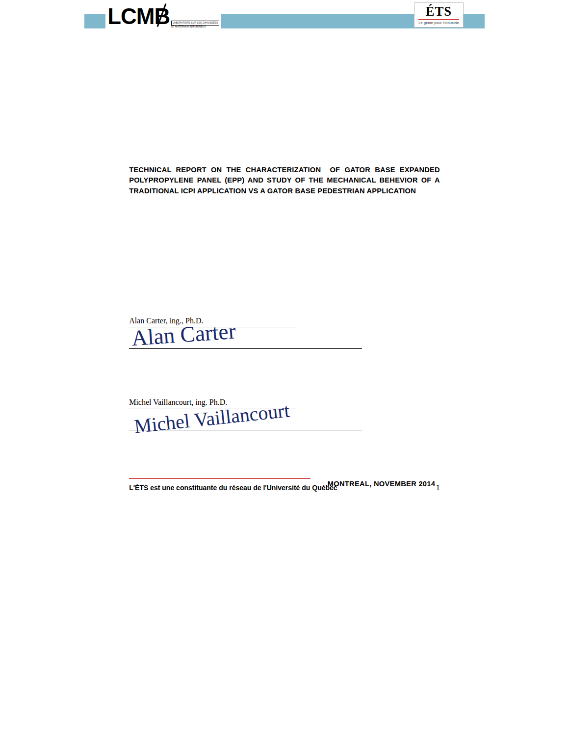LCMB
Laboratoire sur les chaussées
et matériaux bitumineux
ÉTS
Le génie pour l'industrie
Technical report on the characterization of Gator Base expanded polypropylene panel (EPP) and study of the mechanical behevior of a traditional ICPI application vs a Gator Base pedestrian application
Alan Carter, ing., Ph.D.
Alan Carter
Michel Vaillancourt, ing. Ph.D.
Michel Vaillancourt
MONTREAL, NOVEMBER 2014
L'ÉTS est une constituante du réseau de l'Université du Québec 1